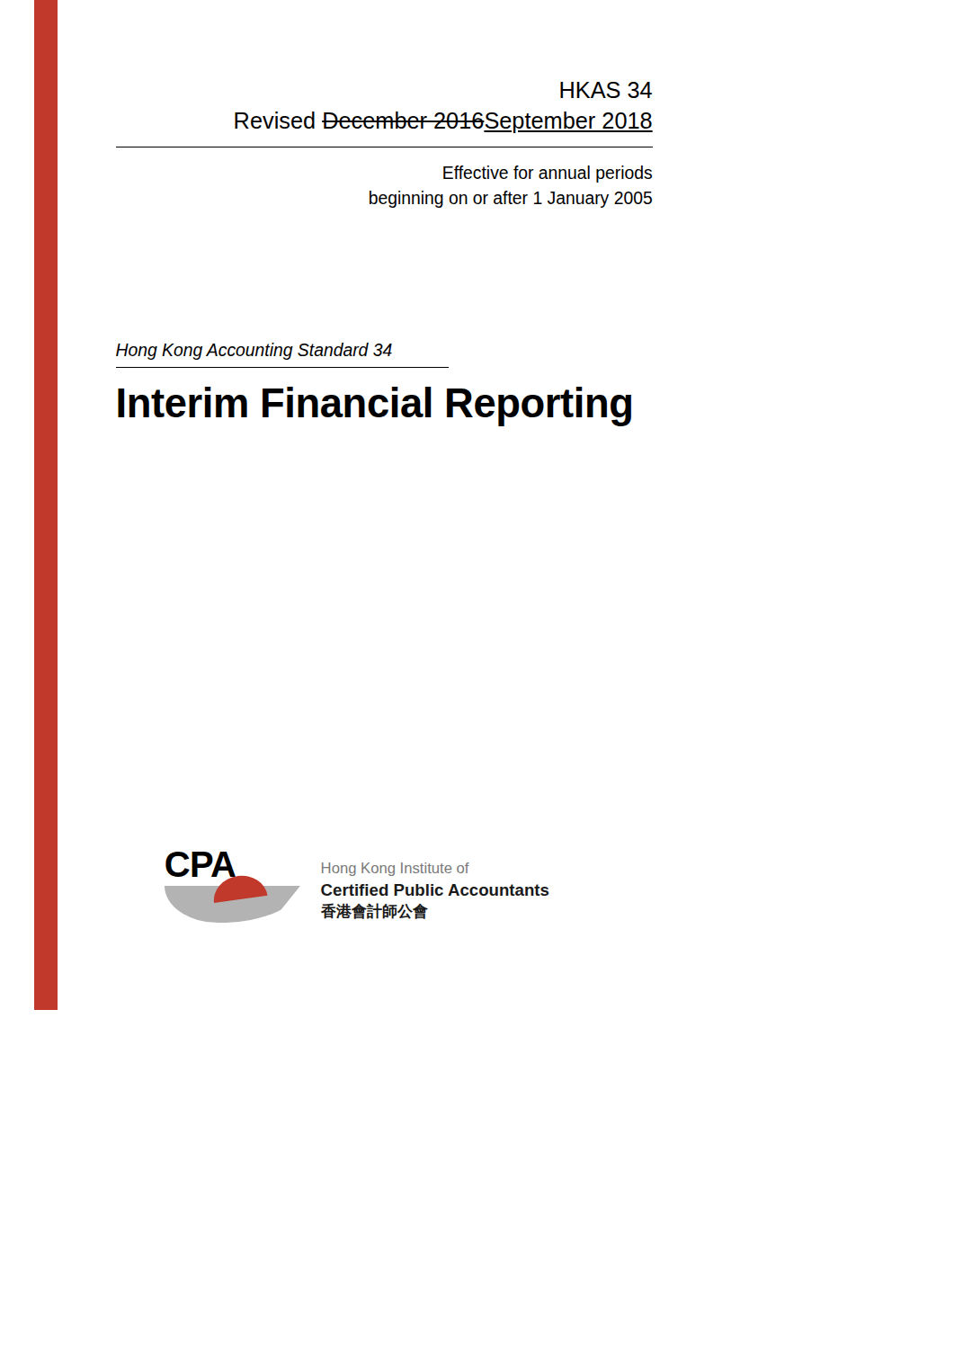HKAS 34
Revised December 2016September 2018
Effective for annual periods
beginning on or after 1 January 2005
Hong Kong Accounting Standard 34
Interim Financial Reporting
CPA
Hong Kong Institute of
Certified Public Accountants
香港會計師公會